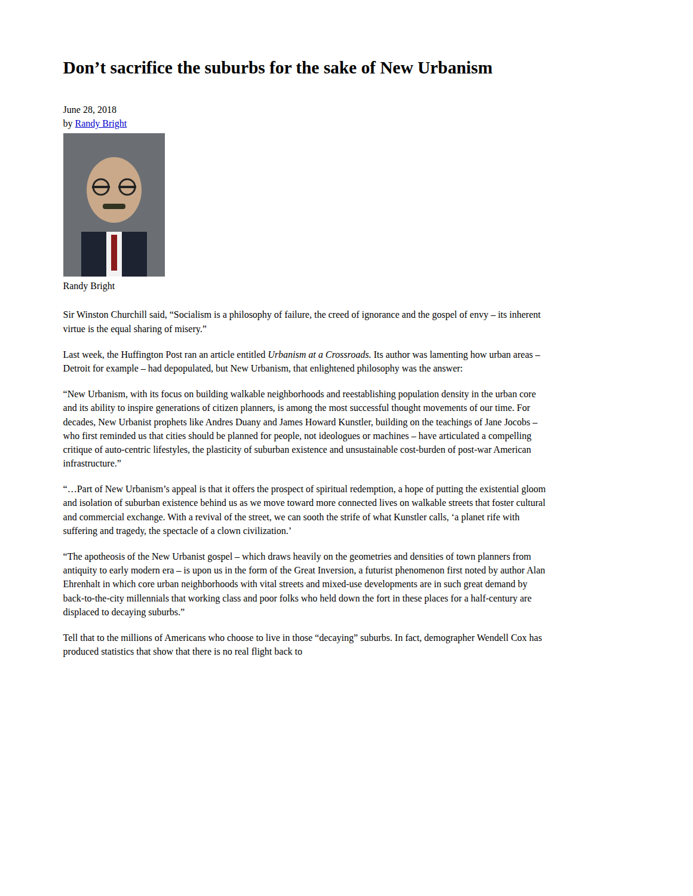Don’t sacrifice the suburbs for the sake of New Urbanism
June 28, 2018
by Randy Bright
Randy Bright
Sir Winston Churchill said, “Socialism is a philosophy of failure, the creed of ignorance and the gospel of envy – its inherent virtue is the equal sharing of misery.”
Last week, the Huffington Post ran an article entitled Urbanism at a Crossroads. Its author was lamenting how urban areas – Detroit for example – had depopulated, but New Urbanism, that enlightened philosophy was the answer:
“New Urbanism, with its focus on building walkable neighborhoods and reestablishing population density in the urban core and its ability to inspire generations of citizen planners, is among the most successful thought movements of our time. For decades, New Urbanist prophets like Andres Duany and James Howard Kunstler, building on the teachings of Jane Jocobs – who first reminded us that cities should be planned for people, not ideologues or machines – have articulated a compelling critique of auto-centric lifestyles, the plasticity of suburban existence and unsustainable cost-burden of post-war American infrastructure.”
“…Part of New Urbanism’s appeal is that it offers the prospect of spiritual redemption, a hope of putting the existential gloom and isolation of suburban existence behind us as we move toward more connected lives on walkable streets that foster cultural and commercial exchange. With a revival of the street, we can sooth the strife of what Kunstler calls, ‘a planet rife with suffering and tragedy, the spectacle of a clown civilization.’
“The apotheosis of the New Urbanist gospel – which draws heavily on the geometries and densities of town planners from antiquity to early modern era – is upon us in the form of the Great Inversion, a futurist phenomenon first noted by author Alan Ehrenhalt in which core urban neighborhoods with vital streets and mixed-use developments are in such great demand by back-to-the-city millennials that working class and poor folks who held down the fort in these places for a half-century are displaced to decaying suburbs.”
Tell that to the millions of Americans who choose to live in those “decaying” suburbs. In fact, demographer Wendell Cox has produced statistics that show that there is no real flight back to